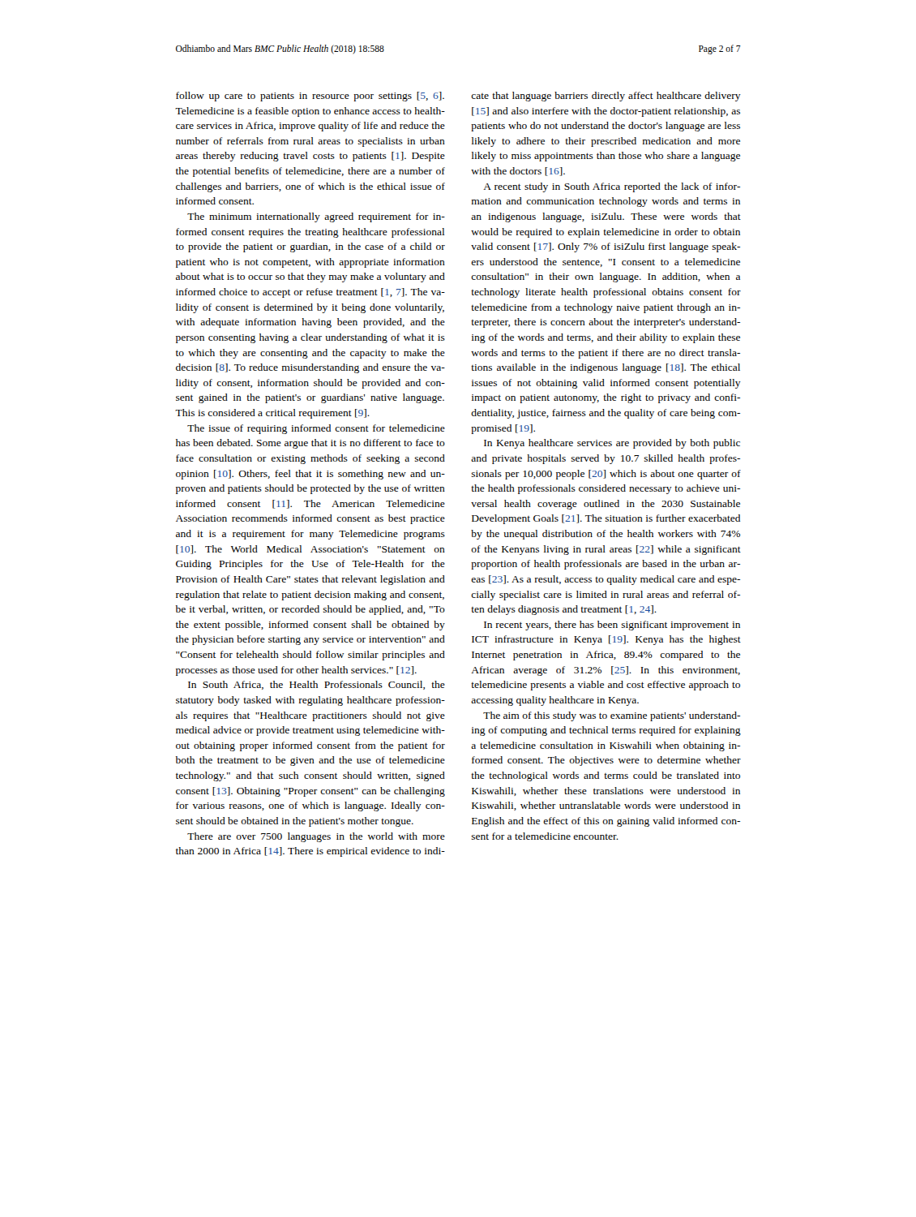Odhiambo and Mars BMC Public Health (2018) 18:588
Page 2 of 7
follow up care to patients in resource poor settings [5, 6]. Telemedicine is a feasible option to enhance access to healthcare services in Africa, improve quality of life and reduce the number of referrals from rural areas to specialists in urban areas thereby reducing travel costs to patients [1]. Despite the potential benefits of telemedicine, there are a number of challenges and barriers, one of which is the ethical issue of informed consent.
The minimum internationally agreed requirement for informed consent requires the treating healthcare professional to provide the patient or guardian, in the case of a child or patient who is not competent, with appropriate information about what is to occur so that they may make a voluntary and informed choice to accept or refuse treatment [1, 7]. The validity of consent is determined by it being done voluntarily, with adequate information having been provided, and the person consenting having a clear understanding of what it is to which they are consenting and the capacity to make the decision [8]. To reduce misunderstanding and ensure the validity of consent, information should be provided and consent gained in the patient's or guardians' native language. This is considered a critical requirement [9].
The issue of requiring informed consent for telemedicine has been debated. Some argue that it is no different to face to face consultation or existing methods of seeking a second opinion [10]. Others, feel that it is something new and unproven and patients should be protected by the use of written informed consent [11]. The American Telemedicine Association recommends informed consent as best practice and it is a requirement for many Telemedicine programs [10]. The World Medical Association's "Statement on Guiding Principles for the Use of Tele-Health for the Provision of Health Care" states that relevant legislation and regulation that relate to patient decision making and consent, be it verbal, written, or recorded should be applied, and, "To the extent possible, informed consent shall be obtained by the physician before starting any service or intervention" and "Consent for telehealth should follow similar principles and processes as those used for other health services." [12].
In South Africa, the Health Professionals Council, the statutory body tasked with regulating healthcare professionals requires that "Healthcare practitioners should not give medical advice or provide treatment using telemedicine without obtaining proper informed consent from the patient for both the treatment to be given and the use of telemedicine technology." and that such consent should written, signed consent [13]. Obtaining "Proper consent" can be challenging for various reasons, one of which is language. Ideally consent should be obtained in the patient's mother tongue.
There are over 7500 languages in the world with more than 2000 in Africa [14]. There is empirical evidence to indicate that language barriers directly affect healthcare delivery [15] and also interfere with the doctor-patient relationship, as patients who do not understand the doctor's language are less likely to adhere to their prescribed medication and more likely to miss appointments than those who share a language with the doctors [16].
A recent study in South Africa reported the lack of information and communication technology words and terms in an indigenous language, isiZulu. These were words that would be required to explain telemedicine in order to obtain valid consent [17]. Only 7% of isiZulu first language speakers understood the sentence, "I consent to a telemedicine consultation" in their own language. In addition, when a technology literate health professional obtains consent for telemedicine from a technology naive patient through an interpreter, there is concern about the interpreter's understanding of the words and terms, and their ability to explain these words and terms to the patient if there are no direct translations available in the indigenous language [18]. The ethical issues of not obtaining valid informed consent potentially impact on patient autonomy, the right to privacy and confidentiality, justice, fairness and the quality of care being compromised [19].
In Kenya healthcare services are provided by both public and private hospitals served by 10.7 skilled health professionals per 10,000 people [20] which is about one quarter of the health professionals considered necessary to achieve universal health coverage outlined in the 2030 Sustainable Development Goals [21]. The situation is further exacerbated by the unequal distribution of the health workers with 74% of the Kenyans living in rural areas [22] while a significant proportion of health professionals are based in the urban areas [23]. As a result, access to quality medical care and especially specialist care is limited in rural areas and referral often delays diagnosis and treatment [1, 24].
In recent years, there has been significant improvement in ICT infrastructure in Kenya [19]. Kenya has the highest Internet penetration in Africa, 89.4% compared to the African average of 31.2% [25]. In this environment, telemedicine presents a viable and cost effective approach to accessing quality healthcare in Kenya.
The aim of this study was to examine patients' understanding of computing and technical terms required for explaining a telemedicine consultation in Kiswahili when obtaining informed consent. The objectives were to determine whether the technological words and terms could be translated into Kiswahili, whether these translations were understood in Kiswahili, whether untranslatable words were understood in English and the effect of this on gaining valid informed consent for a telemedicine encounter.